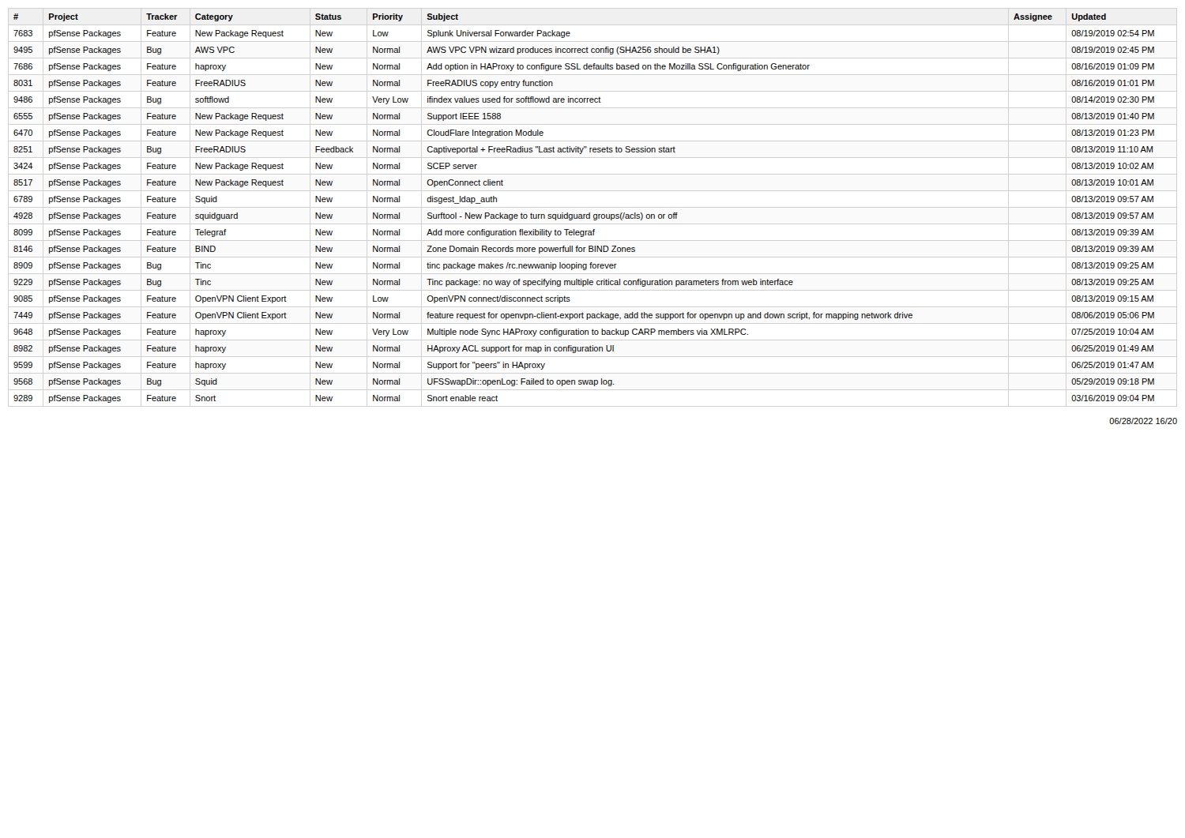| # | Project | Tracker | Category | Status | Priority | Subject | Assignee | Updated |
| --- | --- | --- | --- | --- | --- | --- | --- | --- |
| 7683 | pfSense Packages | Feature | New Package Request | New | Low | Splunk Universal Forwarder Package | | 08/19/2019 02:54 PM |
| 9495 | pfSense Packages | Bug | AWS VPC | New | Normal | AWS VPC VPN wizard produces incorrect config (SHA256 should be SHA1) | | 08/19/2019 02:45 PM |
| 7686 | pfSense Packages | Feature | haproxy | New | Normal | Add option in HAProxy to configure SSL defaults based on the Mozilla SSL Configuration Generator | | 08/16/2019 01:09 PM |
| 8031 | pfSense Packages | Feature | FreeRADIUS | New | Normal | FreeRADIUS copy entry function | | 08/16/2019 01:01 PM |
| 9486 | pfSense Packages | Bug | softflowd | New | Very Low | ifindex values used for softflowd are incorrect | | 08/14/2019 02:30 PM |
| 6555 | pfSense Packages | Feature | New Package Request | New | Normal | Support IEEE 1588 | | 08/13/2019 01:40 PM |
| 6470 | pfSense Packages | Feature | New Package Request | New | Normal | CloudFlare Integration Module | | 08/13/2019 01:23 PM |
| 8251 | pfSense Packages | Bug | FreeRADIUS | Feedback | Normal | Captiveportal + FreeRadius "Last activity" resets to Session start | | 08/13/2019 11:10 AM |
| 3424 | pfSense Packages | Feature | New Package Request | New | Normal | SCEP server | | 08/13/2019 10:02 AM |
| 8517 | pfSense Packages | Feature | New Package Request | New | Normal | OpenConnect client | | 08/13/2019 10:01 AM |
| 6789 | pfSense Packages | Feature | Squid | New | Normal | disgest_ldap_auth | | 08/13/2019 09:57 AM |
| 4928 | pfSense Packages | Feature | squidguard | New | Normal | Surftool - New Package to turn squidguard groups(/acls) on or off | | 08/13/2019 09:57 AM |
| 8099 | pfSense Packages | Feature | Telegraf | New | Normal | Add more configuration flexibility to Telegraf | | 08/13/2019 09:39 AM |
| 8146 | pfSense Packages | Feature | BIND | New | Normal | Zone Domain Records more powerfull for BIND Zones | | 08/13/2019 09:39 AM |
| 8909 | pfSense Packages | Bug | Tinc | New | Normal | tinc package makes /rc.newwanip looping forever | | 08/13/2019 09:25 AM |
| 9229 | pfSense Packages | Bug | Tinc | New | Normal | Tinc package: no way of specifying multiple critical configuration parameters from web interface | | 08/13/2019 09:25 AM |
| 9085 | pfSense Packages | Feature | OpenVPN Client Export | New | Low | OpenVPN connect/disconnect scripts | | 08/13/2019 09:15 AM |
| 7449 | pfSense Packages | Feature | OpenVPN Client Export | New | Normal | feature request for openvpn-client-export package, add the support for openvpn up and down script, for mapping network drive | | 08/06/2019 05:06 PM |
| 9648 | pfSense Packages | Feature | haproxy | New | Very Low | Multiple node Sync HAProxy configuration to backup CARP members via XMLRPC. | | 07/25/2019 10:04 AM |
| 8982 | pfSense Packages | Feature | haproxy | New | Normal | HAproxy ACL support for map in configuration UI | | 06/25/2019 01:49 AM |
| 9599 | pfSense Packages | Feature | haproxy | New | Normal | Support for "peers" in HAproxy | | 06/25/2019 01:47 AM |
| 9568 | pfSense Packages | Bug | Squid | New | Normal | UFSSwapDir::openLog: Failed to open swap log. | | 05/29/2019 09:18 PM |
| 9289 | pfSense Packages | Feature | Snort | New | Normal | Snort enable react | | 03/16/2019 09:04 PM |
06/28/2022 16/20